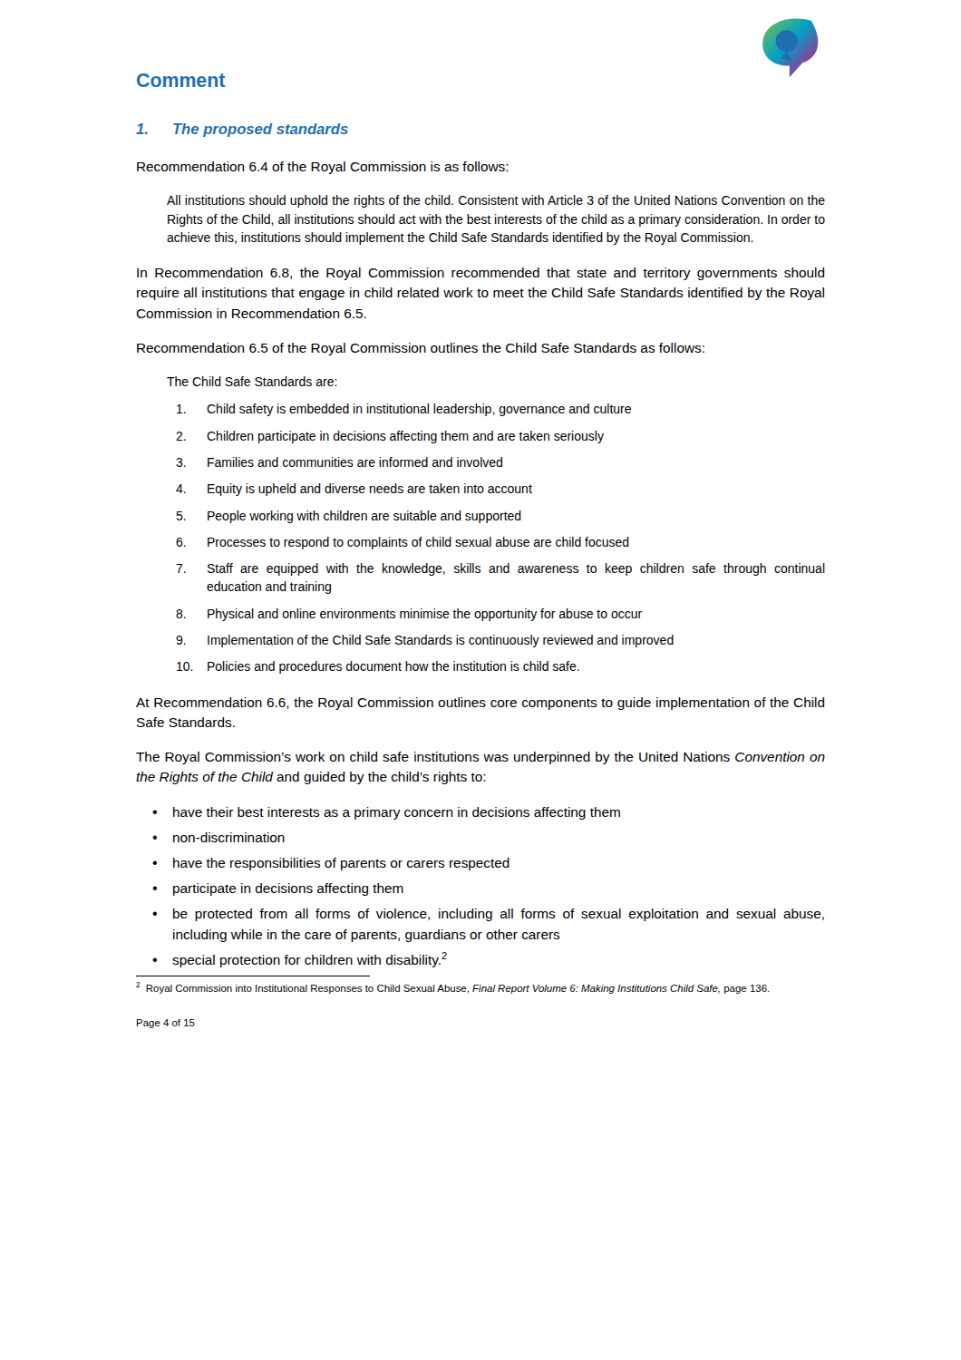Comment
1. The proposed standards
Recommendation 6.4 of the Royal Commission is as follows:
All institutions should uphold the rights of the child. Consistent with Article 3 of the United Nations Convention on the Rights of the Child, all institutions should act with the best interests of the child as a primary consideration. In order to achieve this, institutions should implement the Child Safe Standards identified by the Royal Commission.
In Recommendation 6.8, the Royal Commission recommended that state and territory governments should require all institutions that engage in child related work to meet the Child Safe Standards identified by the Royal Commission in Recommendation 6.5.
Recommendation 6.5 of the Royal Commission outlines the Child Safe Standards as follows:
The Child Safe Standards are:
Child safety is embedded in institutional leadership, governance and culture
Children participate in decisions affecting them and are taken seriously
Families and communities are informed and involved
Equity is upheld and diverse needs are taken into account
People working with children are suitable and supported
Processes to respond to complaints of child sexual abuse are child focused
Staff are equipped with the knowledge, skills and awareness to keep children safe through continual education and training
Physical and online environments minimise the opportunity for abuse to occur
Implementation of the Child Safe Standards is continuously reviewed and improved
Policies and procedures document how the institution is child safe.
At Recommendation 6.6, the Royal Commission outlines core components to guide implementation of the Child Safe Standards.
The Royal Commission’s work on child safe institutions was underpinned by the United Nations Convention on the Rights of the Child and guided by the child’s rights to:
have their best interests as a primary concern in decisions affecting them
non-discrimination
have the responsibilities of parents or carers respected
participate in decisions affecting them
be protected from all forms of violence, including all forms of sexual exploitation and sexual abuse, including while in the care of parents, guardians or other carers
special protection for children with disability.2
2 Royal Commission into Institutional Responses to Child Sexual Abuse, Final Report Volume 6: Making Institutions Child Safe, page 136.
Page 4 of 15